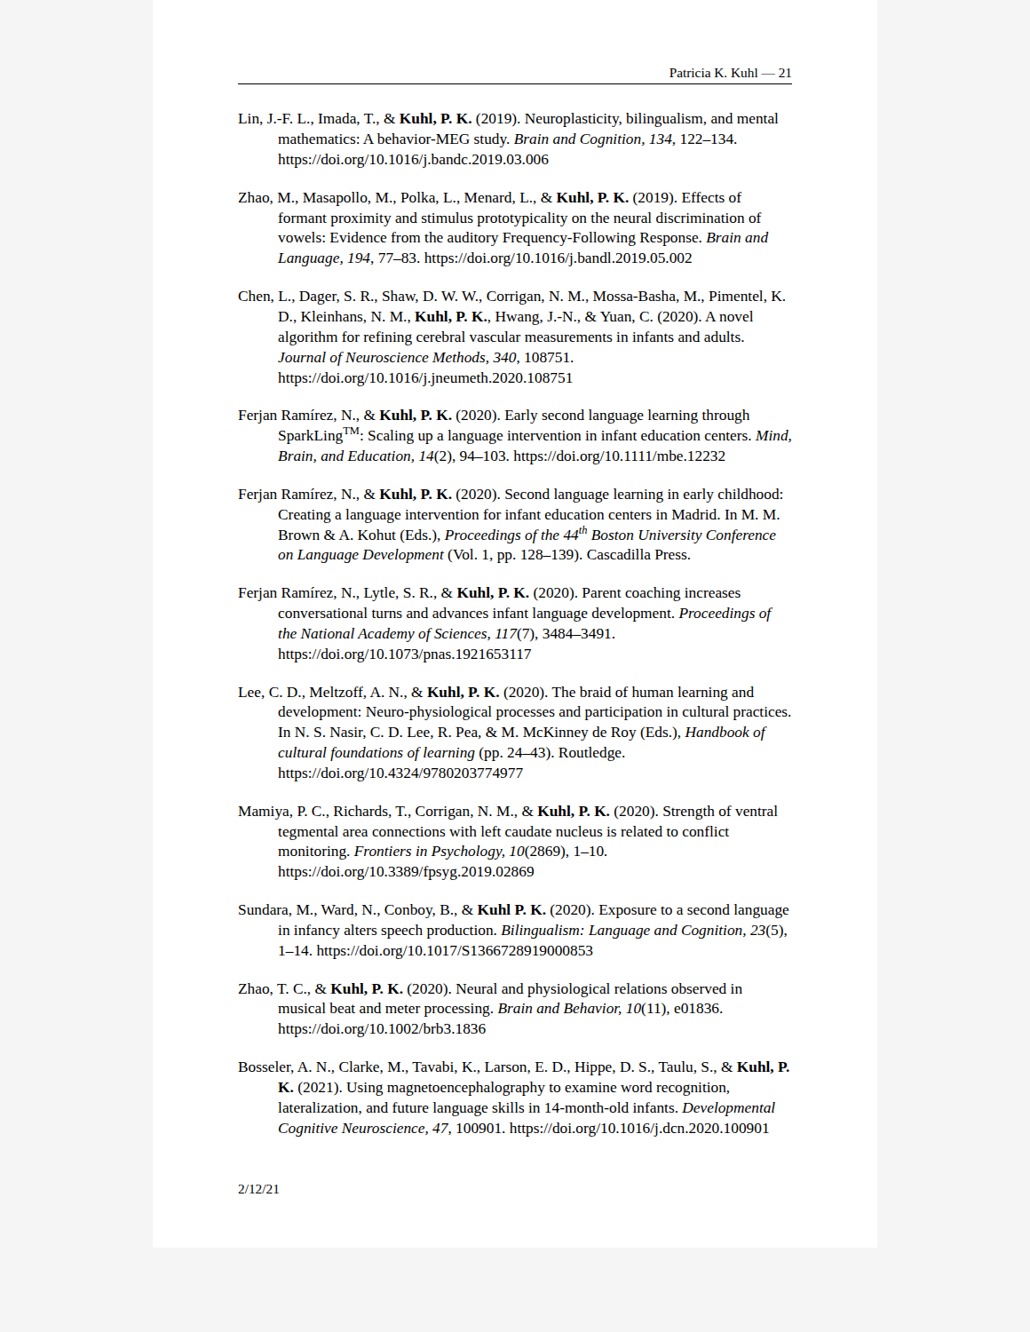Patricia K. Kuhl — 21
Lin, J.-F. L., Imada, T., & Kuhl, P. K. (2019). Neuroplasticity, bilingualism, and mental mathematics: A behavior-MEG study. Brain and Cognition, 134, 122–134. https://doi.org/10.1016/j.bandc.2019.03.006
Zhao, M., Masapollo, M., Polka, L., Menard, L., & Kuhl, P. K. (2019). Effects of formant proximity and stimulus prototypicality on the neural discrimination of vowels: Evidence from the auditory Frequency-Following Response. Brain and Language, 194, 77–83. https://doi.org/10.1016/j.bandl.2019.05.002
Chen, L., Dager, S. R., Shaw, D. W. W., Corrigan, N. M., Mossa-Basha, M., Pimentel, K. D., Kleinhans, N. M., Kuhl, P. K., Hwang, J.-N., & Yuan, C. (2020). A novel algorithm for refining cerebral vascular measurements in infants and adults. Journal of Neuroscience Methods, 340, 108751. https://doi.org/10.1016/j.jneumeth.2020.108751
Ferjan Ramírez, N., & Kuhl, P. K. (2020). Early second language learning through SparkLingTM: Scaling up a language intervention in infant education centers. Mind, Brain, and Education, 14(2), 94–103. https://doi.org/10.1111/mbe.12232
Ferjan Ramírez, N., & Kuhl, P. K. (2020). Second language learning in early childhood: Creating a language intervention for infant education centers in Madrid. In M. M. Brown & A. Kohut (Eds.), Proceedings of the 44th Boston University Conference on Language Development (Vol. 1, pp. 128–139). Cascadilla Press.
Ferjan Ramírez, N., Lytle, S. R., & Kuhl, P. K. (2020). Parent coaching increases conversational turns and advances infant language development. Proceedings of the National Academy of Sciences, 117(7), 3484–3491. https://doi.org/10.1073/pnas.1921653117
Lee, C. D., Meltzoff, A. N., & Kuhl, P. K. (2020). The braid of human learning and development: Neuro-physiological processes and participation in cultural practices. In N. S. Nasir, C. D. Lee, R. Pea, & M. McKinney de Roy (Eds.), Handbook of cultural foundations of learning (pp. 24–43). Routledge. https://doi.org/10.4324/9780203774977
Mamiya, P. C., Richards, T., Corrigan, N. M., & Kuhl, P. K. (2020). Strength of ventral tegmental area connections with left caudate nucleus is related to conflict monitoring. Frontiers in Psychology, 10(2869), 1–10. https://doi.org/10.3389/fpsyg.2019.02869
Sundara, M., Ward, N., Conboy, B., & Kuhl P. K. (2020). Exposure to a second language in infancy alters speech production. Bilingualism: Language and Cognition, 23(5), 1–14. https://doi.org/10.1017/S1366728919000853
Zhao, T. C., & Kuhl, P. K. (2020). Neural and physiological relations observed in musical beat and meter processing. Brain and Behavior, 10(11), e01836. https://doi.org/10.1002/brb3.1836
Bosseler, A. N., Clarke, M., Tavabi, K., Larson, E. D., Hippe, D. S., Taulu, S., & Kuhl, P. K. (2021). Using magnetoencephalography to examine word recognition, lateralization, and future language skills in 14-month-old infants. Developmental Cognitive Neuroscience, 47, 100901. https://doi.org/10.1016/j.dcn.2020.100901
2/12/21